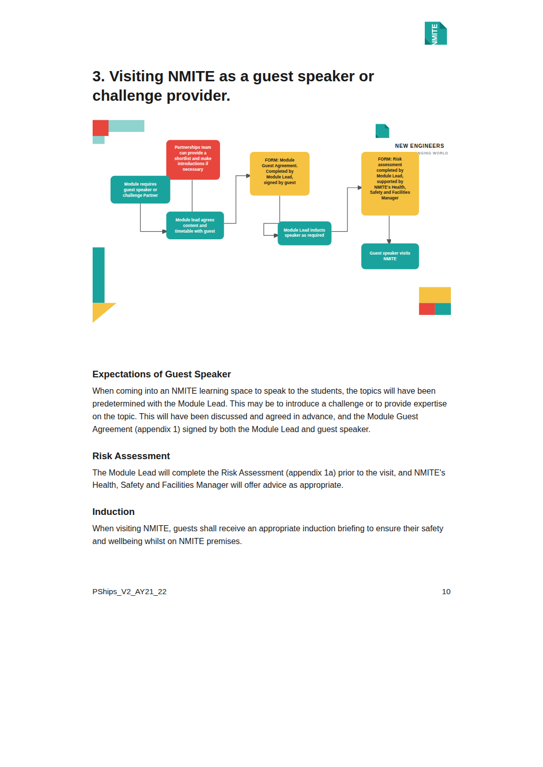NMITE
3. Visiting NMITE as a guest speaker or challenge provider.
NEW ENGINEERS FOR A CHANGING WORLD Partnerships team can provide a shortlist and make introductions if necessary Module requires guest speaker or challenge Partner FORM: Module Guest Agreement. Completed by Module Lead, signed by guest FORM: Risk assessment completed by Module Lead, supported by NMITE's Health, Safety and Facilities Manager Module lead agrees content and timetable with guest Module Lead inducts speaker as required Guest speaker visits NMITE
Expectations of Guest Speaker
When coming into an NMITE learning space to speak to the students, the topics will have been predetermined with the Module Lead. This may be to introduce a challenge or to provide expertise on the topic. This will have been discussed and agreed in advance, and the Module Guest Agreement (appendix 1) signed by both the Module Lead and guest speaker.
Risk Assessment
The Module Lead will complete the Risk Assessment (appendix 1a) prior to the visit, and NMITE's Health, Safety and Facilities Manager will offer advice as appropriate.
Induction
When visiting NMITE, guests shall receive an appropriate induction briefing to ensure their safety and wellbeing whilst on NMITE premises.
PShips_V2_AY21_22 10